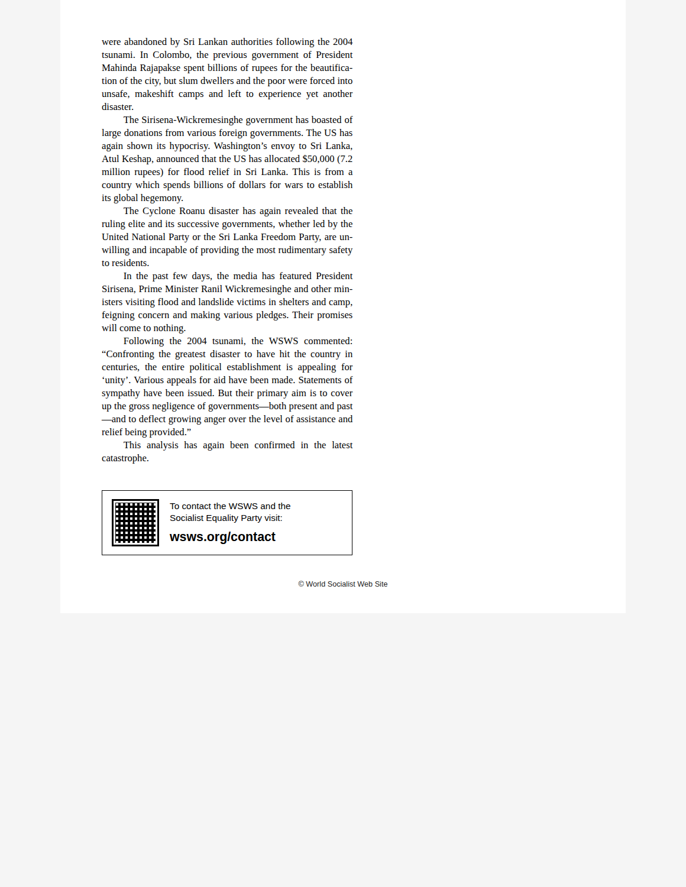were abandoned by Sri Lankan authorities following the 2004 tsunami. In Colombo, the previous government of President Mahinda Rajapakse spent billions of rupees for the beautification of the city, but slum dwellers and the poor were forced into unsafe, makeshift camps and left to experience yet another disaster.
The Sirisena-Wickremesinghe government has boasted of large donations from various foreign governments. The US has again shown its hypocrisy. Washington’s envoy to Sri Lanka, Atul Keshap, announced that the US has allocated $50,000 (7.2 million rupees) for flood relief in Sri Lanka. This is from a country which spends billions of dollars for wars to establish its global hegemony.
The Cyclone Roanu disaster has again revealed that the ruling elite and its successive governments, whether led by the United National Party or the Sri Lanka Freedom Party, are unwilling and incapable of providing the most rudimentary safety to residents.
In the past few days, the media has featured President Sirisena, Prime Minister Ranil Wickremesinghe and other ministers visiting flood and landslide victims in shelters and camp, feigning concern and making various pledges. Their promises will come to nothing.
Following the 2004 tsunami, the WSWS commented: “Confronting the greatest disaster to have hit the country in centuries, the entire political establishment is appealing for ‘unity’. Various appeals for aid have been made. Statements of sympathy have been issued. But their primary aim is to cover up the gross negligence of governments—both present and past—and to deflect growing anger over the level of assistance and relief being provided.”
This analysis has again been confirmed in the latest catastrophe.
To contact the WSWS and the
Socialist Equality Party visit: wsws.org/contact
© World Socialist Web Site